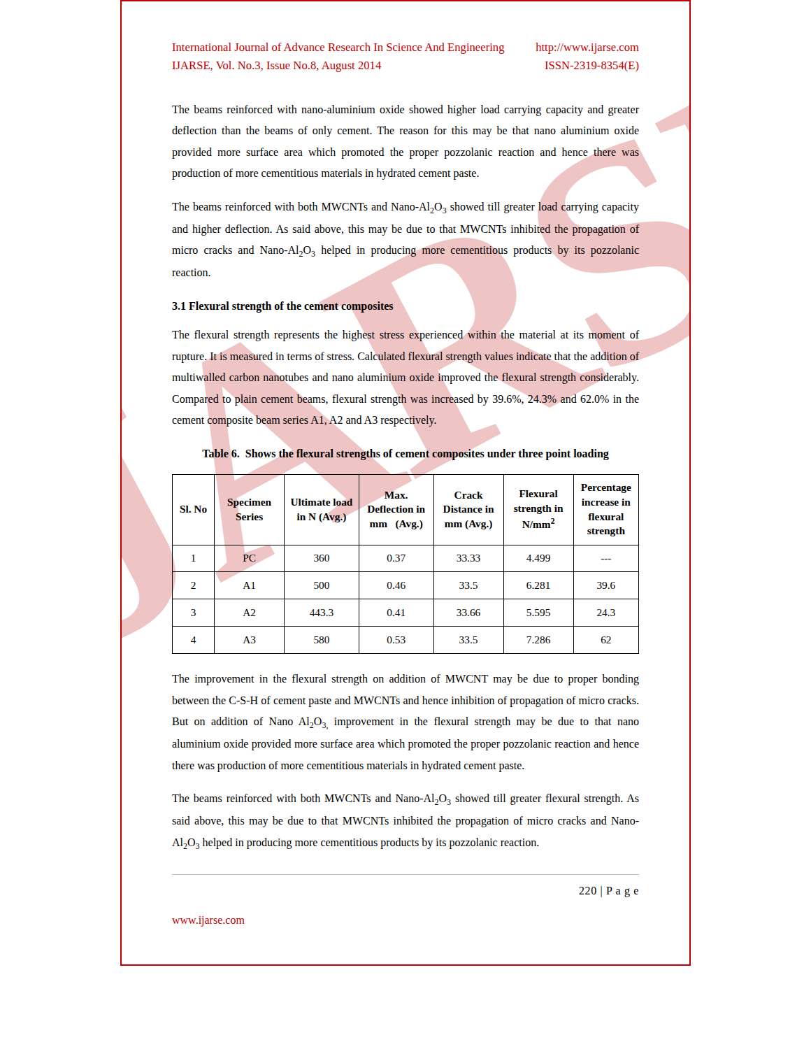IJARSE
International Journal of Advance Research In Science And Engineering http://www.ijarse.com
IJARSE, Vol. No.3, Issue No.8, August 2014 ISSN-2319-8354(E)
The beams reinforced with nano-aluminium oxide showed higher load carrying capacity and greater deflection than the beams of only cement. The reason for this may be that nano aluminium oxide provided more surface area which promoted the proper pozzolanic reaction and hence there was production of more cementitious materials in hydrated cement paste.
The beams reinforced with both MWCNTs and Nano-Al2O3 showed till greater load carrying capacity and higher deflection. As said above, this may be due to that MWCNTs inhibited the propagation of micro cracks and Nano-Al2O3 helped in producing more cementitious products by its pozzolanic reaction.
3.1 Flexural strength of the cement composites
The flexural strength represents the highest stress experienced within the material at its moment of rupture. It is measured in terms of stress. Calculated flexural strength values indicate that the addition of multiwalled carbon nanotubes and nano aluminium oxide improved the flexural strength considerably. Compared to plain cement beams, flexural strength was increased by 39.6%, 24.3% and 62.0% in the cement composite beam series A1, A2 and A3 respectively.
Table 6. Shows the flexural strengths of cement composites under three point loading
| Sl. No | Specimen Series | Ultimate load in N (Avg.) | Max. Deflection in mm (Avg.) | Crack Distance in mm (Avg.) | Flexural strength in N/mm 2 | Percentage increase in flexural strength |
| --- | --- | --- | --- | --- | --- | --- |
| 1 | PC | 360 | 0.37 | 33.33 | 4.499 | --- |
| 2 | A1 | 500 | 0.46 | 33.5 | 6.281 | 39.6 |
| 3 | A2 | 443.3 | 0.41 | 33.66 | 5.595 | 24.3 |
| 4 | A3 | 580 | 0.53 | 33.5 | 7.286 | 62 |
The improvement in the flexural strength on addition of MWCNT may be due to proper bonding between the C-S-H of cement paste and MWCNTs and hence inhibition of propagation of micro cracks. But on addition of Nano Al2O3, improvement in the flexural strength may be due to that nano aluminium oxide provided more surface area which promoted the proper pozzolanic reaction and hence there was production of more cementitious materials in hydrated cement paste.
The beams reinforced with both MWCNTs and Nano-Al2O3 showed till greater flexural strength. As said above, this may be due to that MWCNTs inhibited the propagation of micro cracks and Nano-Al2O3 helped in producing more cementitious products by its pozzolanic reaction.
220 | P a g e
www.ijarse.com